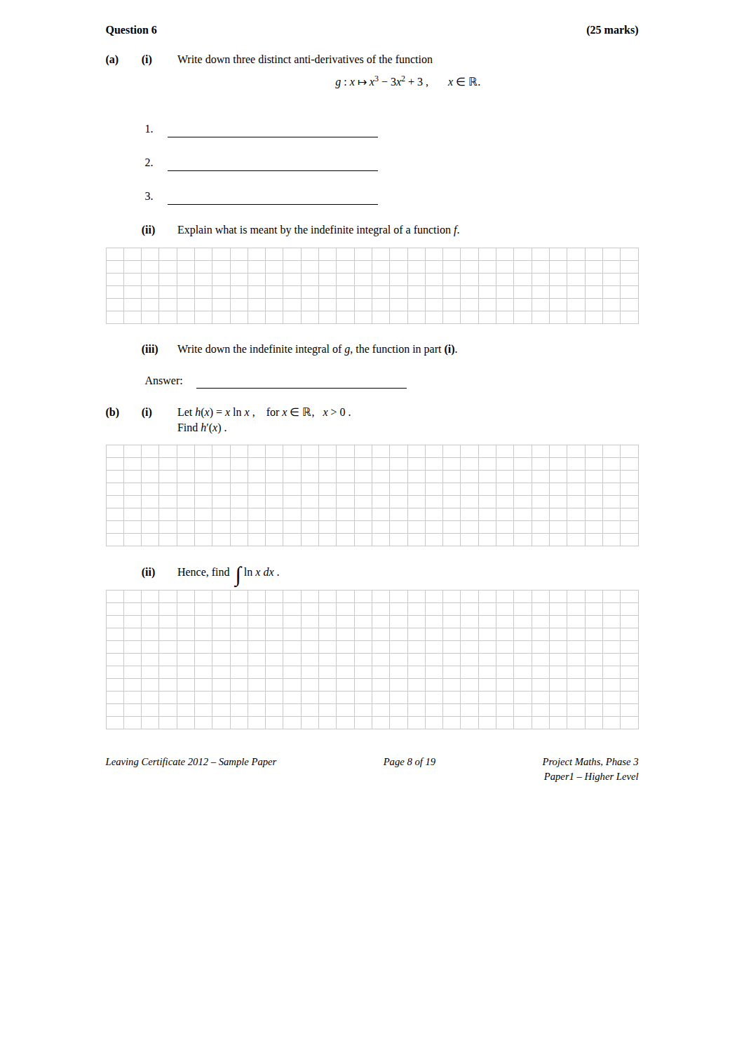Question 6 (25 marks)
(a)
(i)
Write down three distinct anti-derivatives of the function
g : x ↦ x3 − 3x2 + 3 , x ∈ ℝ.
1.
2.
3.
(ii)
Explain what is meant by the indefinite integral of a function f.
(iii)
Write down the indefinite integral of g, the function in part (i).
Answer:
(b)
(i)
Let h(x) = x ln x , for x ∈ ℝ, x > 0 .
Find h′(x) .
(ii)
Hence, find ∫ ln x dx .
Leaving Certificate 2012 – Sample Paper
Page 8 of 19
Project Maths, Phase 3
Paper1 – Higher Level